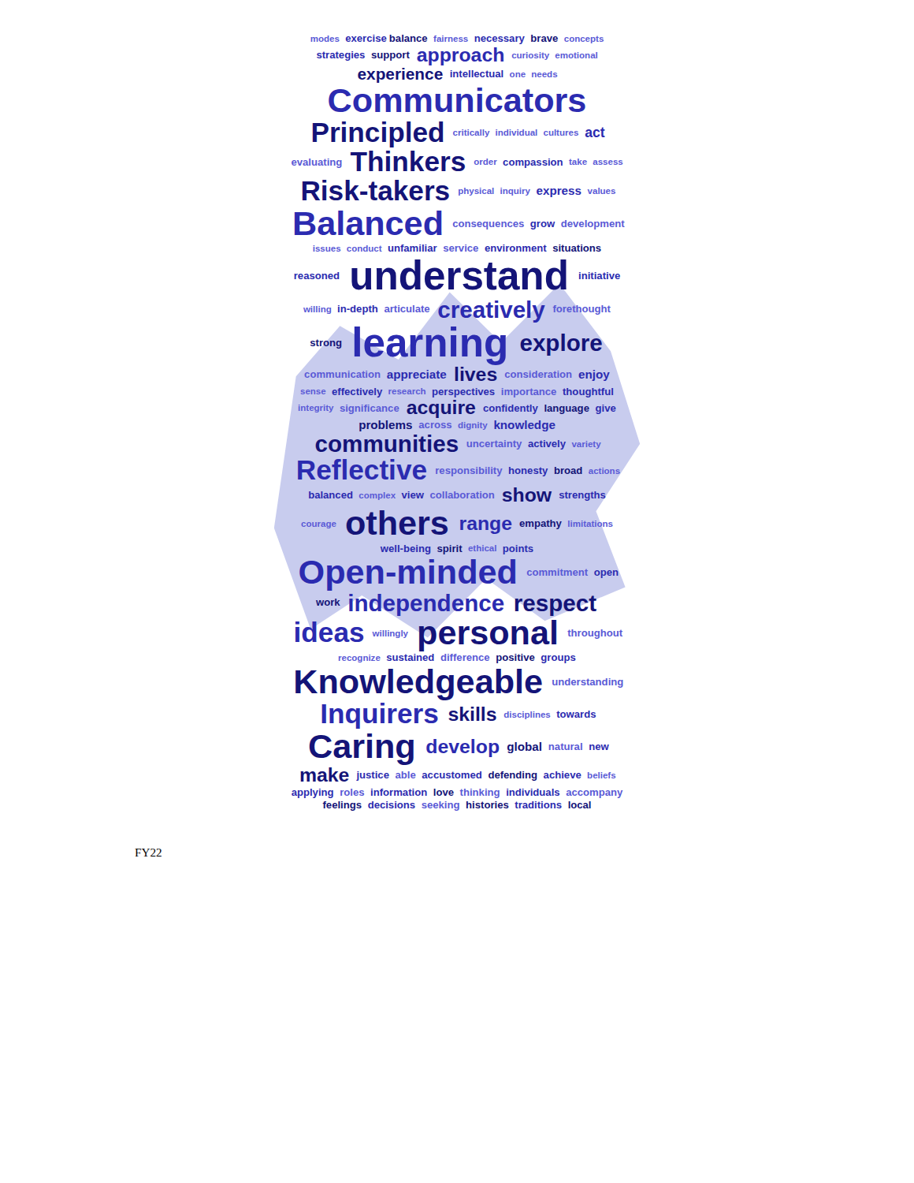IB Learner Profile Word Cloud
modes exercise balance fairness necessary brave concepts strategies support approach curiosity emotional experience intellectual one needs Communicators Principled critically individual cultures act evaluating Thinkers order compassion take assess Risk-takers physical inquiry express values Balanced consequences grow development issues conduct unfamiliar service environment situations reasoned understand initiative willing in-depth articulate creatively forethought strong learning explore communication appreciate lives consideration enjoy sense effectively research perspectives importance thoughtful integrity significance acquire confidently language give problems across dignity knowledge communities uncertainty actively variety Reflective responsibility honesty broad actions balanced complex view collaboration show strengths courage others range empathy limitations well-being spirit ethical points Open-minded commitment open work independence respect ideas willingly personal throughout recognize sustained difference positive groups Knowledgeable understanding Inquirers skills disciplines towards Caring develop global natural new make justice able accustomed defending achieve beliefs applying roles information love thinking individuals accompany feelings decisions seeking histories traditions local
FY22